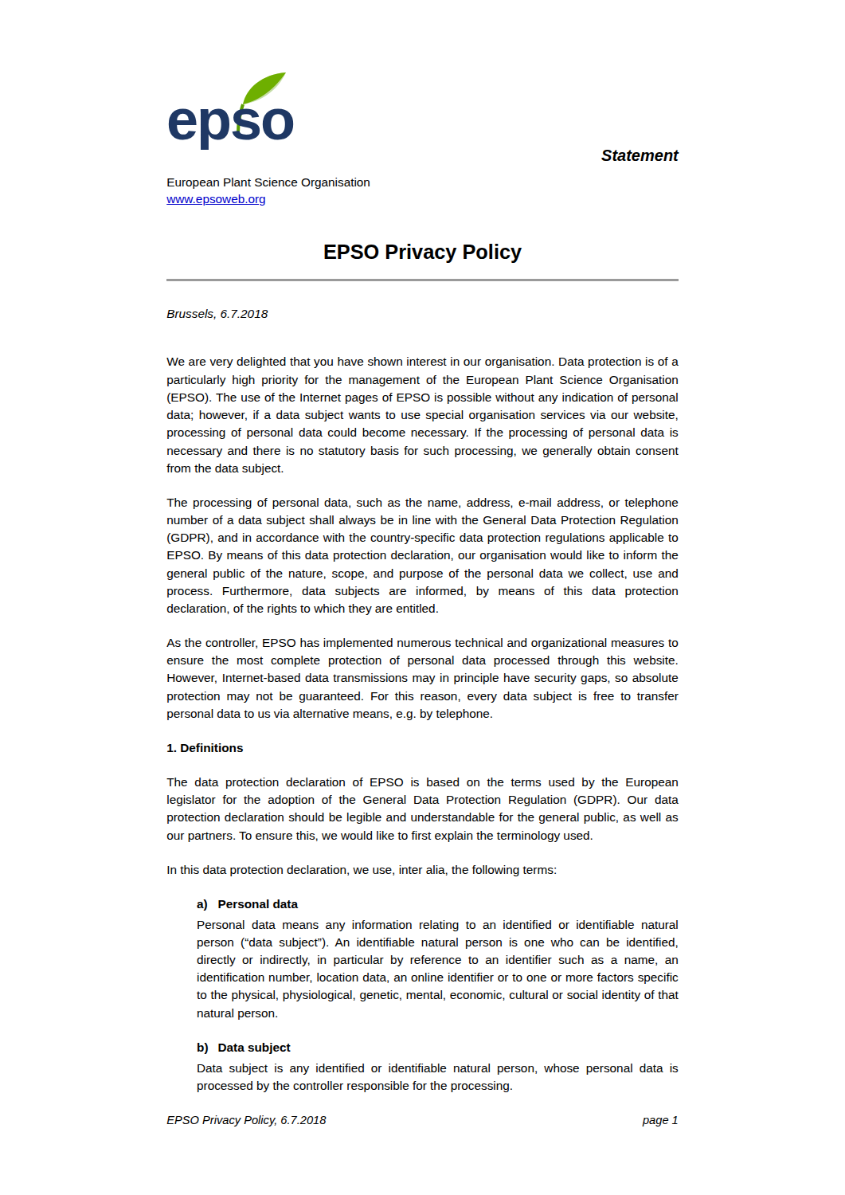epso
Statement
European Plant Science Organisation
www.epsoweb.org
EPSO Privacy Policy
Brussels, 6.7.2018
We are very delighted that you have shown interest in our organisation. Data protection is of a particularly high priority for the management of the European Plant Science Organisation (EPSO). The use of the Internet pages of EPSO is possible without any indication of personal data; however, if a data subject wants to use special organisation services via our website, processing of personal data could become necessary. If the processing of personal data is necessary and there is no statutory basis for such processing, we generally obtain consent from the data subject.
The processing of personal data, such as the name, address, e-mail address, or telephone number of a data subject shall always be in line with the General Data Protection Regulation (GDPR), and in accordance with the country-specific data protection regulations applicable to EPSO. By means of this data protection declaration, our organisation would like to inform the general public of the nature, scope, and purpose of the personal data we collect, use and process. Furthermore, data subjects are informed, by means of this data protection declaration, of the rights to which they are entitled.
As the controller, EPSO has implemented numerous technical and organizational measures to ensure the most complete protection of personal data processed through this website. However, Internet-based data transmissions may in principle have security gaps, so absolute protection may not be guaranteed. For this reason, every data subject is free to transfer personal data to us via alternative means, e.g. by telephone.
1. Definitions
The data protection declaration of EPSO is based on the terms used by the European legislator for the adoption of the General Data Protection Regulation (GDPR). Our data protection declaration should be legible and understandable for the general public, as well as our partners. To ensure this, we would like to first explain the terminology used.
In this data protection declaration, we use, inter alia, the following terms:
a) Personal data
Personal data means any information relating to an identified or identifiable natural person (“data subject”). An identifiable natural person is one who can be identified, directly or indirectly, in particular by reference to an identifier such as a name, an identification number, location data, an online identifier or to one or more factors specific to the physical, physiological, genetic, mental, economic, cultural or social identity of that natural person.
b) Data subject
Data subject is any identified or identifiable natural person, whose personal data is processed by the controller responsible for the processing.
EPSO Privacy Policy, 6.7.2018 page 1